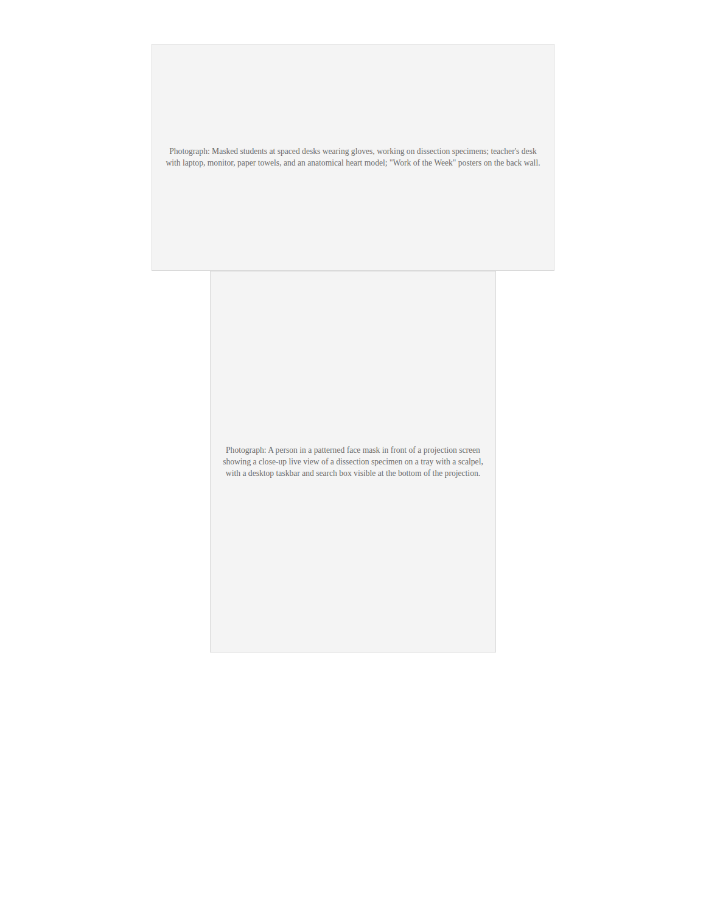Classroom dissection lab photographs
Photograph: Masked students at spaced desks wearing gloves, working on dissection specimens; teacher's desk with laptop, monitor, paper towels, and an anatomical heart model; "Work of the Week" posters on the back wall.
Photograph: A person in a patterned face mask in front of a projection screen showing a close-up live view of a dissection specimen on a tray with a scalpel, with a desktop taskbar and search box visible at the bottom of the projection.